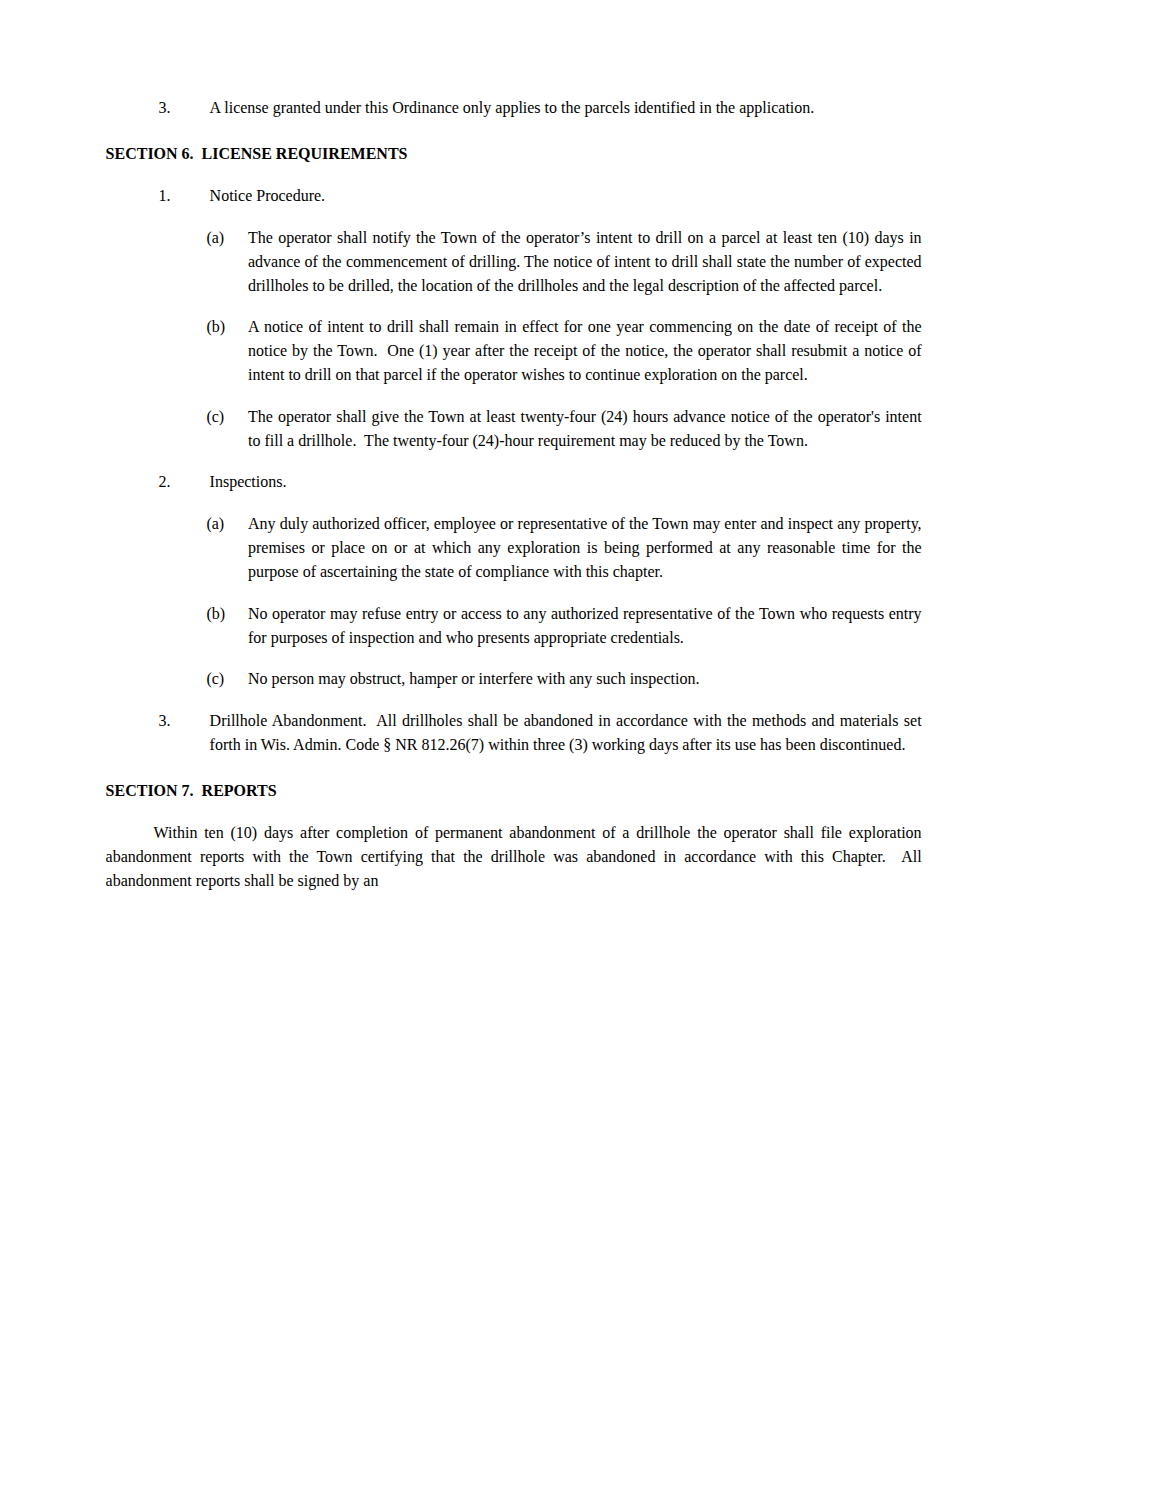3.
A license granted under this Ordinance only applies to the parcels identified in the application.
SECTION 6. LICENSE REQUIREMENTS
1.
Notice Procedure.
(a)
The operator shall notify the Town of the operator’s intent to drill on a parcel at least ten (10) days in advance of the commencement of drilling. The notice of intent to drill shall state the number of expected drillholes to be drilled, the location of the drillholes and the legal description of the affected parcel.
(b)
A notice of intent to drill shall remain in effect for one year commencing on the date of receipt of the notice by the Town. One (1) year after the receipt of the notice, the operator shall resubmit a notice of intent to drill on that parcel if the operator wishes to continue exploration on the parcel.
(c)
The operator shall give the Town at least twenty-four (24) hours advance notice of the operator's intent to fill a drillhole. The twenty-four (24)-hour requirement may be reduced by the Town.
2.
Inspections.
(a)
Any duly authorized officer, employee or representative of the Town may enter and inspect any property, premises or place on or at which any exploration is being performed at any reasonable time for the purpose of ascertaining the state of compliance with this chapter.
(b)
No operator may refuse entry or access to any authorized representative of the Town who requests entry for purposes of inspection and who presents appropriate credentials.
(c)
No person may obstruct, hamper or interfere with any such inspection.
3.
Drillhole Abandonment. All drillholes shall be abandoned in accordance with the methods and materials set forth in Wis. Admin. Code § NR 812.26(7) within three (3) working days after its use has been discontinued.
SECTION 7. REPORTS
Within ten (10) days after completion of permanent abandonment of a drillhole the operator shall file exploration abandonment reports with the Town certifying that the drillhole was abandoned in accordance with this Chapter. All abandonment reports shall be signed by an